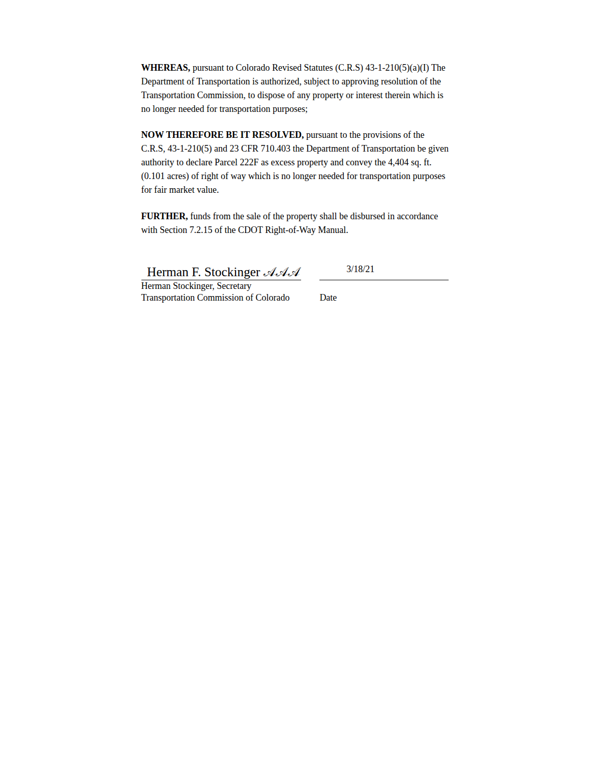WHEREAS, pursuant to Colorado Revised Statutes (C.R.S) 43-1-210(5)(a)(I) The Department of Transportation is authorized, subject to approving resolution of the Transportation Commission, to dispose of any property or interest therein which is no longer needed for transportation purposes;
NOW THEREFORE BE IT RESOLVED, pursuant to the provisions of the C.R.S, 43-1-210(5) and 23 CFR 710.403 the Department of Transportation be given authority to declare Parcel 222F as excess property and convey the 4,404 sq. ft. (0.101 acres) of right of way which is no longer needed for transportation purposes for fair market value.
FURTHER, funds from the sale of the property shall be disbursed in accordance with Section 7.2.15 of the CDOT Right-of-Way Manual.
| Herman F. Stockinger 𝒜𝒜𝒜 | | 3/18/21 |
| Herman Stockinger, Secretary Transportation Commission of Colorado | | Date |